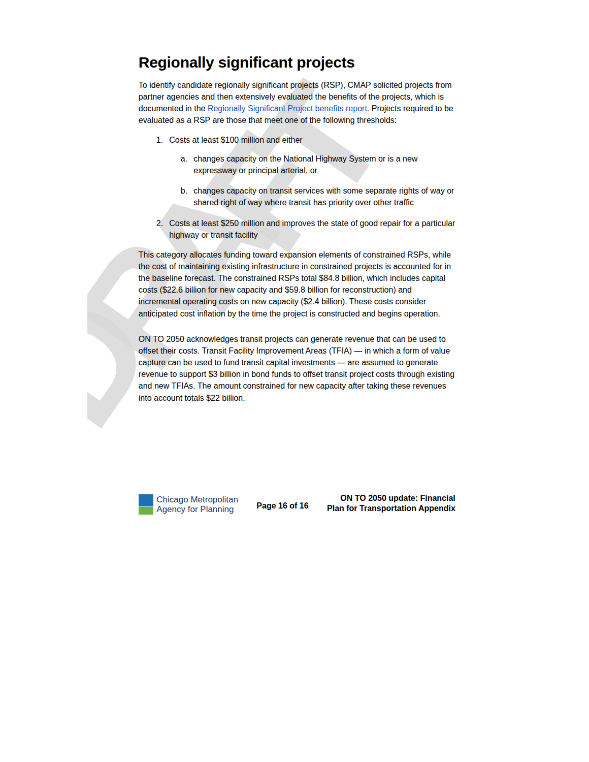D R A F T
Regionally significant projects
To identify candidate regionally significant projects (RSP), CMAP solicited projects from partner agencies and then extensively evaluated the benefits of the projects, which is documented in the Regionally Significant Project benefits report. Projects required to be evaluated as a RSP are those that meet one of the following thresholds:
Costs at least $100 million and either
changes capacity on the National Highway System or is a new expressway or principal arterial, or
changes capacity on transit services with some separate rights of way or shared right of way where transit has priority over other traffic
Costs at least $250 million and improves the state of good repair for a particular highway or transit facility
This category allocates funding toward expansion elements of constrained RSPs, while the cost of maintaining existing infrastructure in constrained projects is accounted for in the baseline forecast. The constrained RSPs total $84.8 billion, which includes capital costs ($22.6 billion for new capacity and $59.8 billion for reconstruction) and incremental operating costs on new capacity ($2.4 billion). These costs consider anticipated cost inflation by the time the project is constructed and begins operation.
ON TO 2050 acknowledges transit projects can generate revenue that can be used to offset their costs. Transit Facility Improvement Areas (TFIA) — in which a form of value capture can be used to fund transit capital investments — are assumed to generate revenue to support $3 billion in bond funds to offset transit project costs through existing and new TFIAs. The amount constrained for new capacity after taking these revenues into account totals $22 billion.
Chicago Metropolitan
Agency for Planning
Page 16 of 16
ON TO 2050 update: Financial
Plan for Transportation Appendix